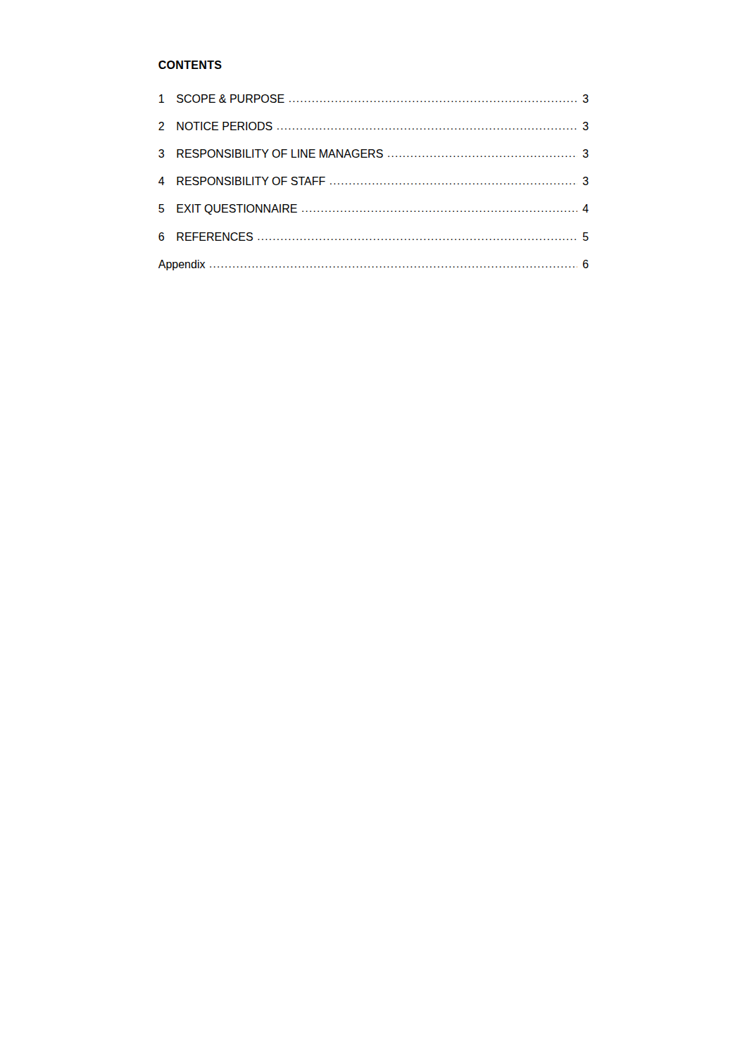CONTENTS
1 SCOPE & PURPOSE .................................................................................................................. 3
2 NOTICE PERIODS ..................................................................................................................... 3
3 RESPONSIBILITY OF LINE MANAGERS ................................................................................. 3
4 RESPONSIBILITY OF STAFF ..................................................................................................... 3
5 EXIT QUESTIONNAIRE ............................................................................................................. 4
6 REFERENCES ............................................................................................................................. 5
Appendix ......................................................................................................................................... 6